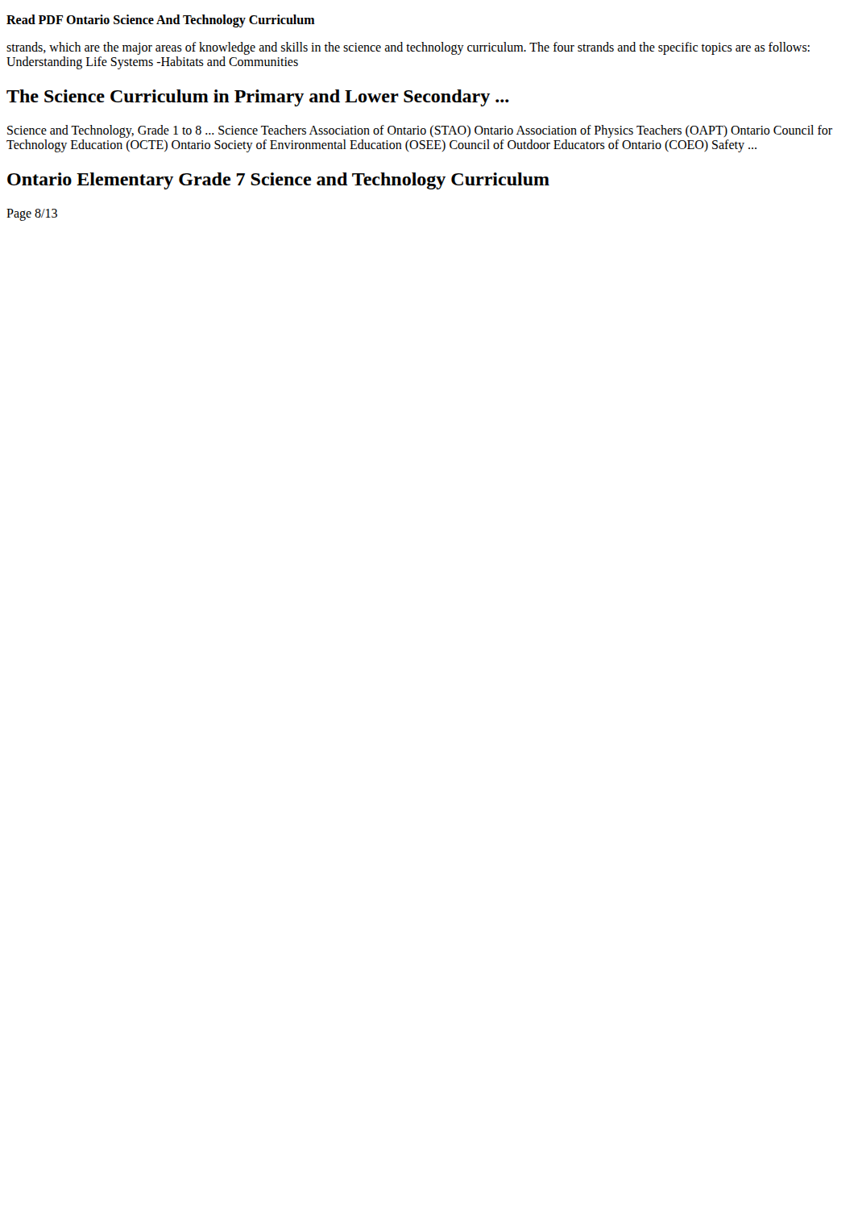Read PDF Ontario Science And Technology Curriculum
strands, which are the major areas of knowledge and skills in the science and technology curriculum. The four strands and the specific topics are as follows: Understanding Life Systems -Habitats and Communities
The Science Curriculum in Primary and Lower Secondary ...
Science and Technology, Grade 1 to 8 ... Science Teachers Association of Ontario (STAO) Ontario Association of Physics Teachers (OAPT) Ontario Council for Technology Education (OCTE) Ontario Society of Environmental Education (OSEE) Council of Outdoor Educators of Ontario (COEO) Safety ...
Ontario Elementary Grade 7 Science and Technology Curriculum
Page 8/13